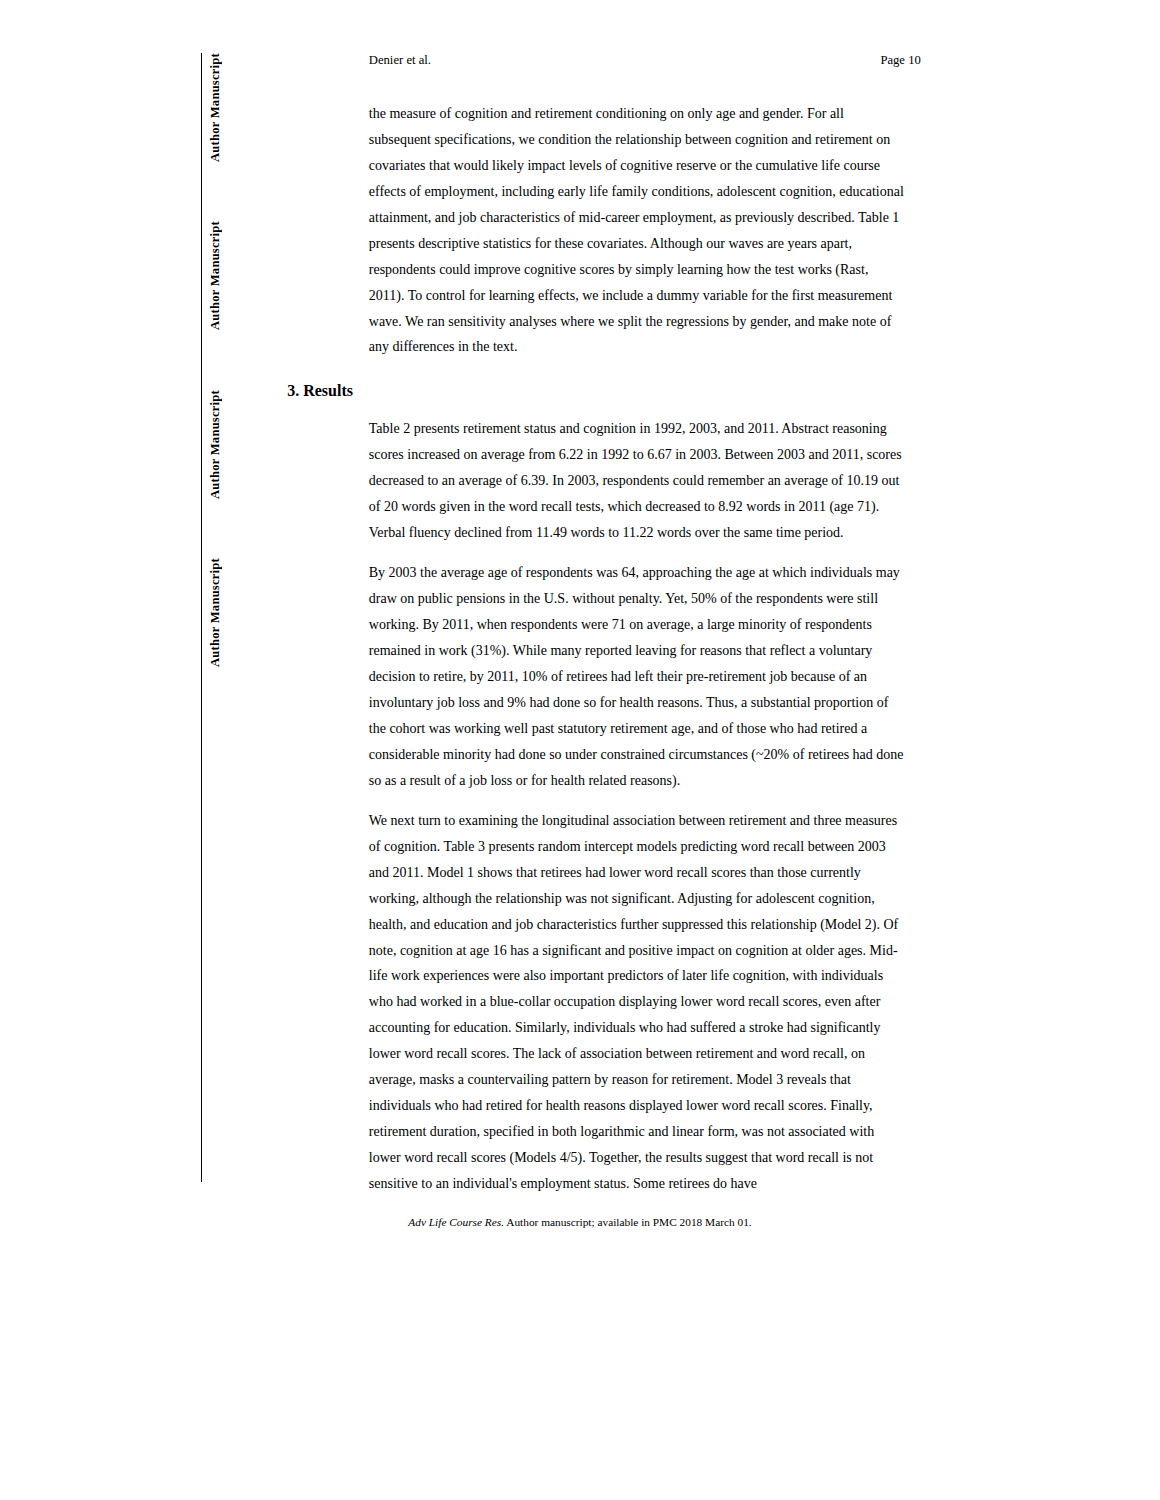Author Manuscript Author Manuscript Author Manuscript Author Manuscript
Denier et al.
Page 10
the measure of cognition and retirement conditioning on only age and gender. For all subsequent specifications, we condition the relationship between cognition and retirement on covariates that would likely impact levels of cognitive reserve or the cumulative life course effects of employment, including early life family conditions, adolescent cognition, educational attainment, and job characteristics of mid-career employment, as previously described. Table 1 presents descriptive statistics for these covariates. Although our waves are years apart, respondents could improve cognitive scores by simply learning how the test works (Rast, 2011). To control for learning effects, we include a dummy variable for the first measurement wave. We ran sensitivity analyses where we split the regressions by gender, and make note of any differences in the text.
3. Results
Table 2 presents retirement status and cognition in 1992, 2003, and 2011. Abstract reasoning scores increased on average from 6.22 in 1992 to 6.67 in 2003. Between 2003 and 2011, scores decreased to an average of 6.39. In 2003, respondents could remember an average of 10.19 out of 20 words given in the word recall tests, which decreased to 8.92 words in 2011 (age 71). Verbal fluency declined from 11.49 words to 11.22 words over the same time period.
By 2003 the average age of respondents was 64, approaching the age at which individuals may draw on public pensions in the U.S. without penalty. Yet, 50% of the respondents were still working. By 2011, when respondents were 71 on average, a large minority of respondents remained in work (31%). While many reported leaving for reasons that reflect a voluntary decision to retire, by 2011, 10% of retirees had left their pre-retirement job because of an involuntary job loss and 9% had done so for health reasons. Thus, a substantial proportion of the cohort was working well past statutory retirement age, and of those who had retired a considerable minority had done so under constrained circumstances (~20% of retirees had done so as a result of a job loss or for health related reasons).
We next turn to examining the longitudinal association between retirement and three measures of cognition. Table 3 presents random intercept models predicting word recall between 2003 and 2011. Model 1 shows that retirees had lower word recall scores than those currently working, although the relationship was not significant. Adjusting for adolescent cognition, health, and education and job characteristics further suppressed this relationship (Model 2). Of note, cognition at age 16 has a significant and positive impact on cognition at older ages. Mid-life work experiences were also important predictors of later life cognition, with individuals who had worked in a blue-collar occupation displaying lower word recall scores, even after accounting for education. Similarly, individuals who had suffered a stroke had significantly lower word recall scores. The lack of association between retirement and word recall, on average, masks a countervailing pattern by reason for retirement. Model 3 reveals that individuals who had retired for health reasons displayed lower word recall scores. Finally, retirement duration, specified in both logarithmic and linear form, was not associated with lower word recall scores (Models 4/5). Together, the results suggest that word recall is not sensitive to an individual's employment status. Some retirees do have
Adv Life Course Res. Author manuscript; available in PMC 2018 March 01.